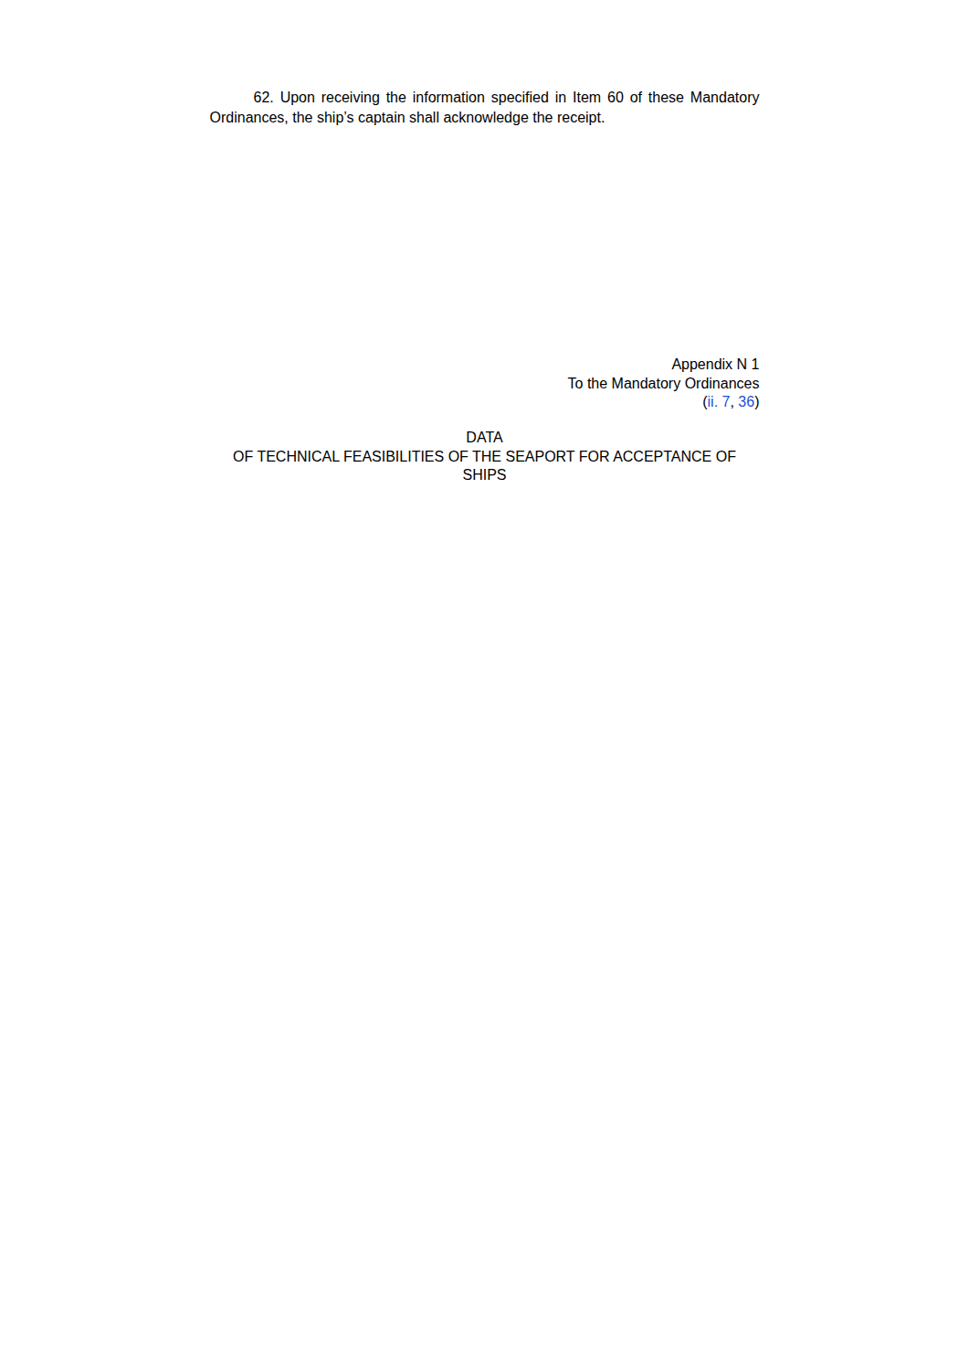62. Upon receiving the information specified in Item 60 of these Mandatory Ordinances, the ship’s captain shall acknowledge the receipt.
Appendix N 1
To the Mandatory Ordinances
(ii. 7, 36)
DATA
OF TECHNICAL FEASIBILITIES OF THE SEAPORT FOR ACCEPTANCE OF SHIPS